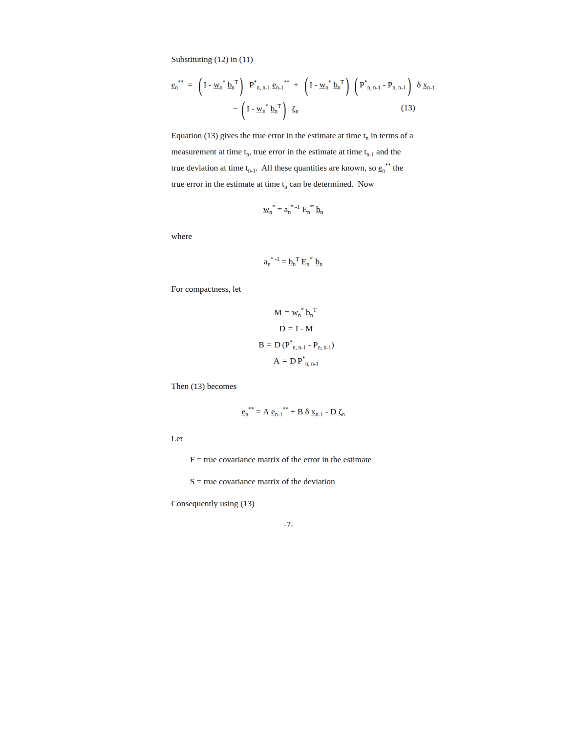Substituting (12) in (11)
en** = (I - wn* bnT) P*n, n-1 en-1** + (I - wn* bnT) (P*n, n-1 - Pn, n-1) δ xn-1
− (I - wn* bnT) ζn
(13)
Equation (13) gives the true error in the estimate at time tn in terms of a measurement at time tn, true error in the estimate at time tn-1 and the true deviation at time tn-1. All these quantities are known, so en** the true error in the estimate at time tn can be determined. Now
wn* = an* -1 En*' bn
where
an* -1 = bnT En*' bn
For compactness, let
M=wn* bnT
D=I - M
B=D (P*n, n-1 - Pn, n-1)
A=D P*n, n-1
Then (13) becomes
en** = A en-1** + B δ xn-1 - D ζn
Let
F = true covariance matrix of the error in the estimate
S = true covariance matrix of the deviation
Consequently using (13)
-7-